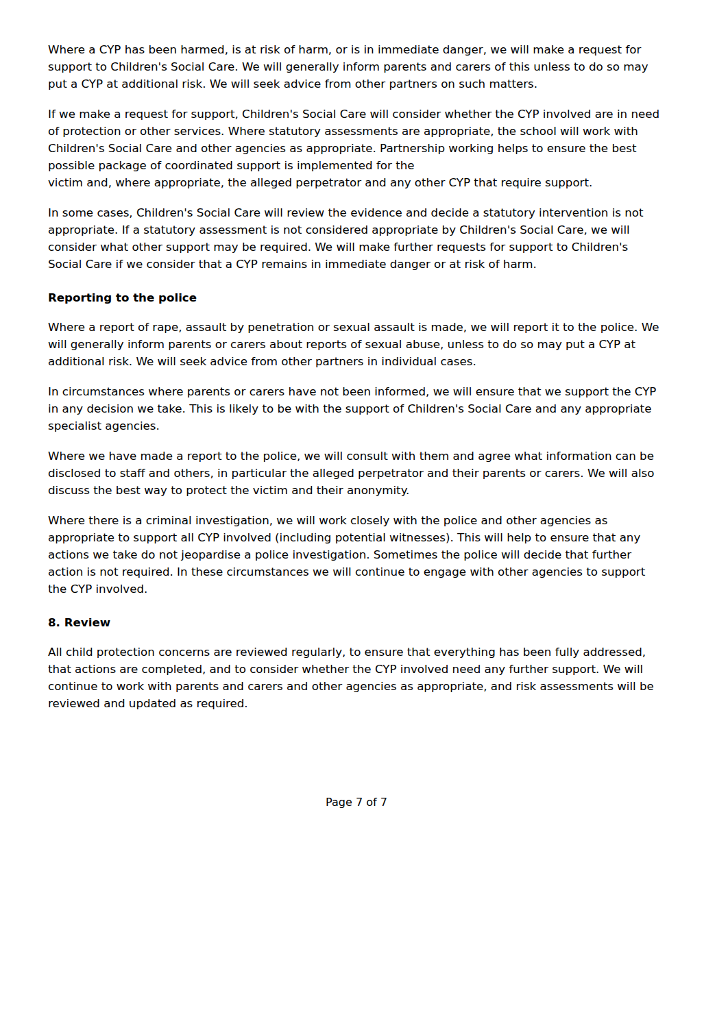Where a CYP has been harmed, is at risk of harm, or is in immediate danger, we will make a request for support to Children's Social Care. We will generally inform parents and carers of this unless to do so may put a CYP at additional risk. We will seek advice from other partners on such matters.
If we make a request for support, Children's Social Care will consider whether the CYP involved are in need of protection or other services. Where statutory assessments are appropriate, the school will work with Children's Social Care and other agencies as appropriate. Partnership working helps to ensure the best possible package of coordinated support is implemented for the
victim and, where appropriate, the alleged perpetrator and any other CYP that require support.
In some cases, Children's Social Care will review the evidence and decide a statutory intervention is not appropriate. If a statutory assessment is not considered appropriate by Children's Social Care, we will consider what other support may be required. We will make further requests for support to Children's Social Care if we consider that a CYP remains in immediate danger or at risk of harm.
Reporting to the police
Where a report of rape, assault by penetration or sexual assault is made, we will report it to the police. We will generally inform parents or carers about reports of sexual abuse, unless to do so may put a CYP at additional risk. We will seek advice from other partners in individual cases.
In circumstances where parents or carers have not been informed, we will ensure that we support the CYP in any decision we take. This is likely to be with the support of Children's Social Care and any appropriate specialist agencies.
Where we have made a report to the police, we will consult with them and agree what information can be disclosed to staff and others, in particular the alleged perpetrator and their parents or carers. We will also discuss the best way to protect the victim and their anonymity.
Where there is a criminal investigation, we will work closely with the police and other agencies as appropriate to support all CYP involved (including potential witnesses). This will help to ensure that any actions we take do not jeopardise a police investigation. Sometimes the police will decide that further action is not required. In these circumstances we will continue to engage with other agencies to support the CYP involved.
8. Review
All child protection concerns are reviewed regularly, to ensure that everything has been fully addressed, that actions are completed, and to consider whether the CYP involved need any further support. We will continue to work with parents and carers and other agencies as appropriate, and risk assessments will be reviewed and updated as required.
Page 7 of 7